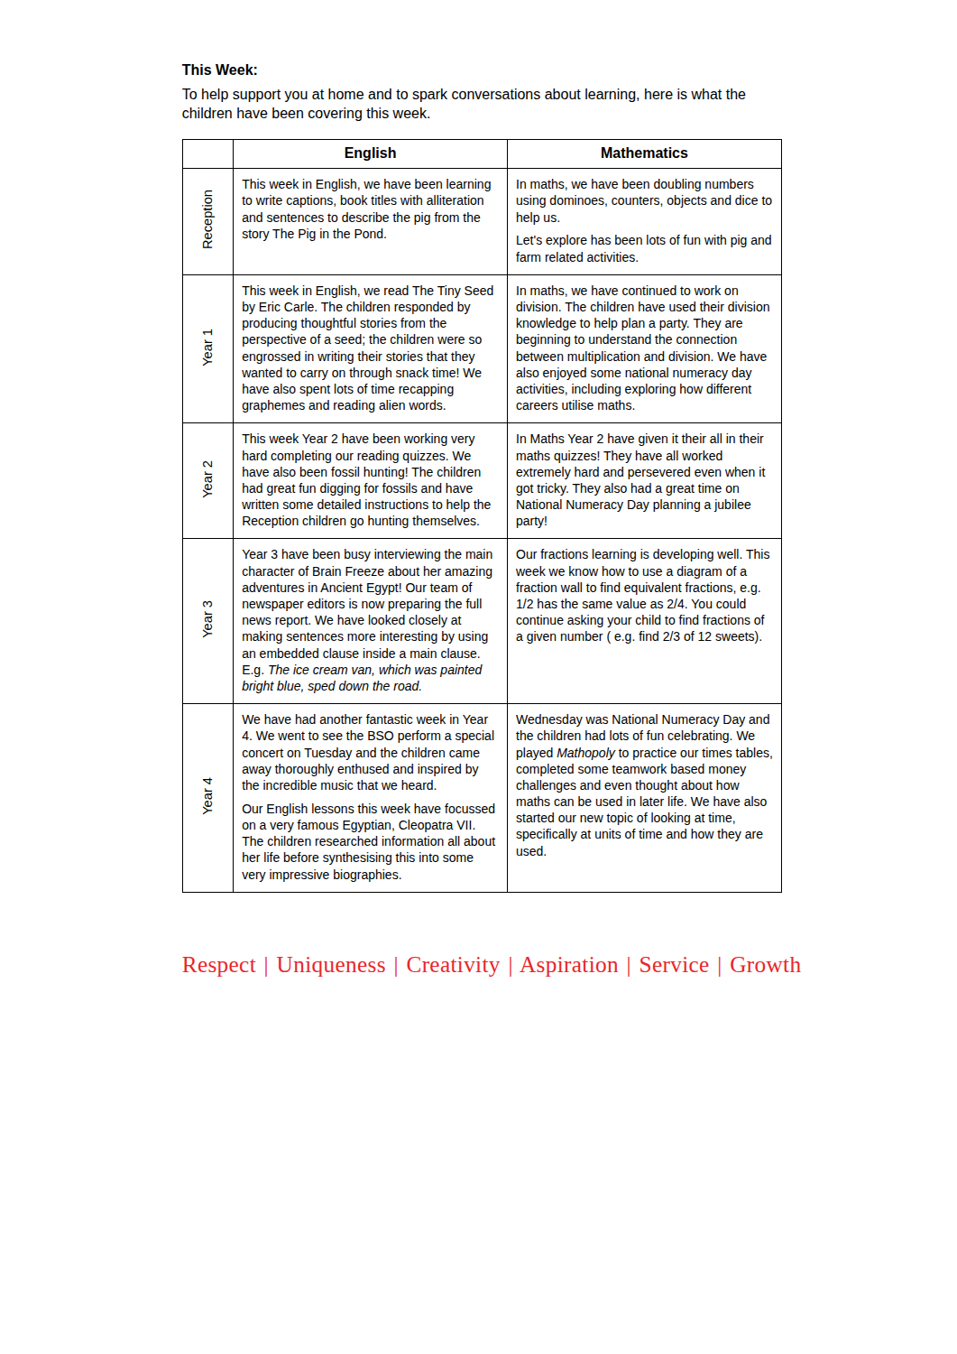This Week:
To help support you at home and to spark conversations about learning, here is what the children have been covering this week.
| | English | Mathematics |
| --- | --- | --- |
| Reception | This week in English, we have been learning to write captions, book titles with alliteration and sentences to describe the pig from the story The Pig in the Pond. | In maths, we have been doubling numbers using dominoes, counters, objects and dice to help us. Let's explore has been lots of fun with pig and farm related activities. |
| Year 1 | This week in English, we read The Tiny Seed by Eric Carle. The children responded by producing thoughtful stories from the perspective of a seed; the children were so engrossed in writing their stories that they wanted to carry on through snack time! We have also spent lots of time recapping graphemes and reading alien words. | In maths, we have continued to work on division. The children have used their division knowledge to help plan a party. They are beginning to understand the connection between multiplication and division. We have also enjoyed some national numeracy day activities, including exploring how different careers utilise maths. |
| Year 2 | This week Year 2 have been working very hard completing our reading quizzes. We have also been fossil hunting! The children had great fun digging for fossils and have written some detailed instructions to help the Reception children go hunting themselves. | In Maths Year 2 have given it their all in their maths quizzes! They have all worked extremely hard and persevered even when it got tricky. They also had a great time on National Numeracy Day planning a jubilee party! |
| Year 3 | Year 3 have been busy interviewing the main character of Brain Freeze about her amazing adventures in Ancient Egypt! Our team of newspaper editors is now preparing the full news report. We have looked closely at making sentences more interesting by using an embedded clause inside a main clause. E.g. The ice cream van, which was painted bright blue, sped down the road. | Our fractions learning is developing well. This week we know how to use a diagram of a fraction wall to find equivalent fractions, e.g. 1/2 has the same value as 2/4. You could continue asking your child to find fractions of a given number ( e.g. find 2/3 of 12 sweets). |
| Year 4 | We have had another fantastic week in Year 4. We went to see the BSO perform a special concert on Tuesday and the children came away thoroughly enthused and inspired by the incredible music that we heard. Our English lessons this week have focussed on a very famous Egyptian, Cleopatra VII. The children researched information all about her life before synthesising this into some very impressive biographies. | Wednesday was National Numeracy Day and the children had lots of fun celebrating. We played Mathopoly to practice our times tables, completed some teamwork based money challenges and even thought about how maths can be used in later life. We have also started our new topic of looking at time, specifically at units of time and how they are used. |
Respect | Uniqueness | Creativity | Aspiration | Service | Growth